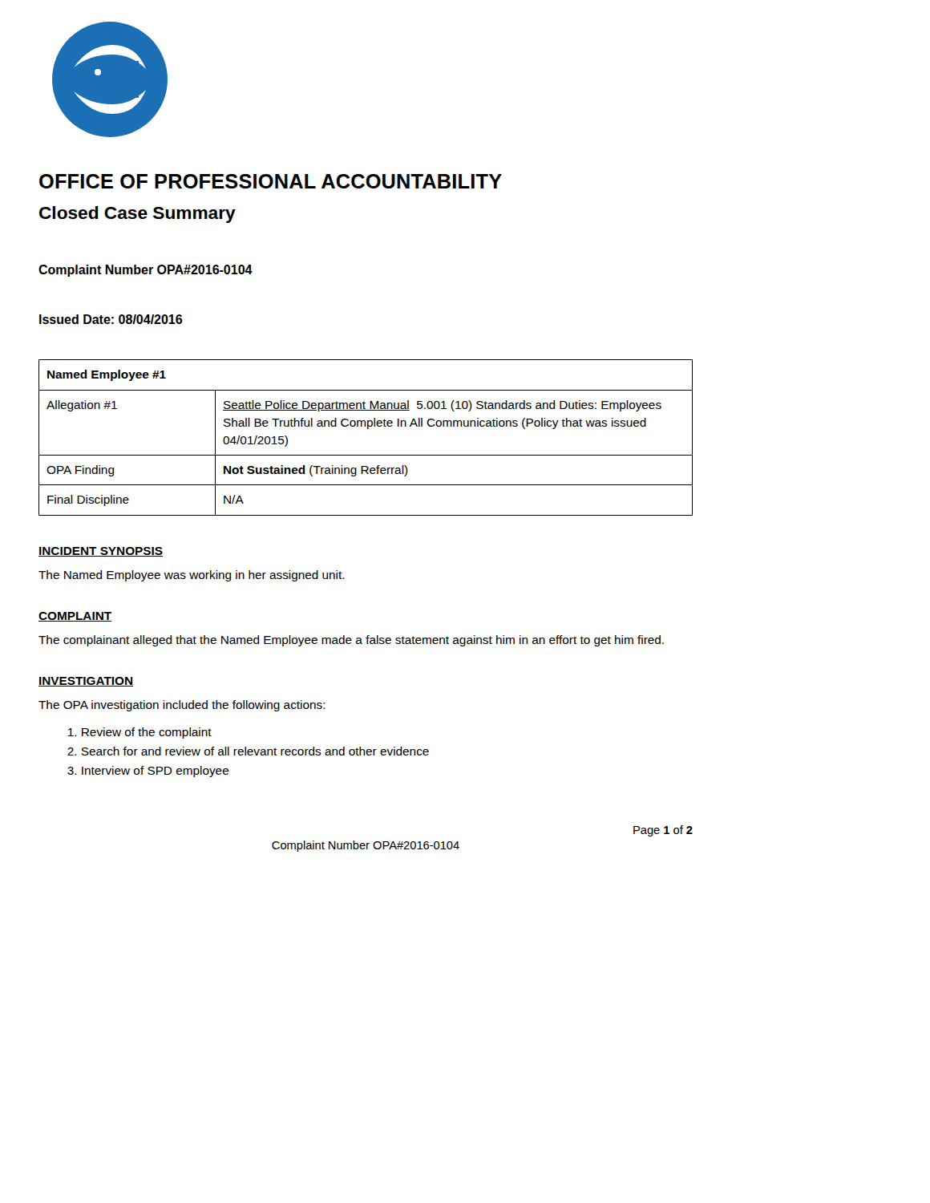OFFICE OF PROFESSIONAL ACCOUNTABILITY
Closed Case Summary
Complaint Number OPA#2016-0104
Issued Date: 08/04/2016
| Named Employee #1 |
| --- |
| Allegation #1 | Seattle Police Department Manual 5.001 (10) Standards and Duties: Employees Shall Be Truthful and Complete In All Communications (Policy that was issued 04/01/2015) |
| OPA Finding | Not Sustained (Training Referral) |
| Final Discipline | N/A |
Incident Synopsis
The Named Employee was working in her assigned unit.
Complaint
The complainant alleged that the Named Employee made a false statement against him in an effort to get him fired.
Investigation
The OPA investigation included the following actions:
Review of the complaint
Search for and review of all relevant records and other evidence
Interview of SPD employee
Page 1 of 2
Complaint Number OPA#2016-0104